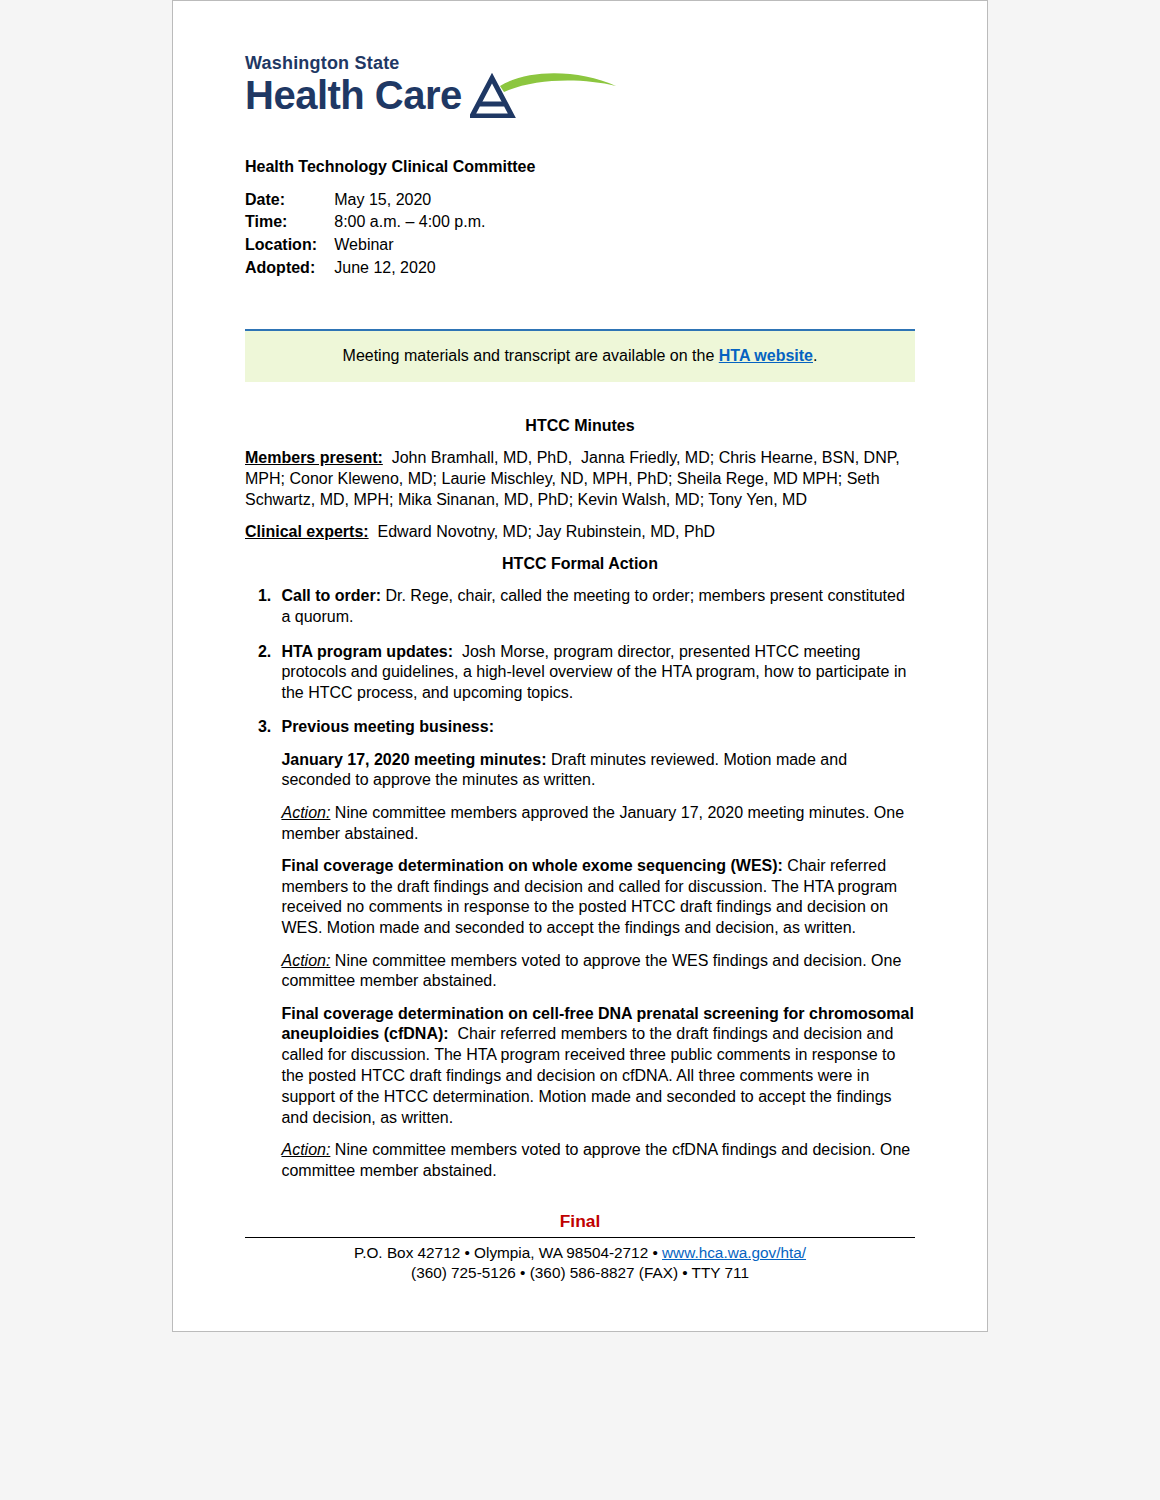Washington State
Health Care
Washington State Health Care Authority
Health Technology Clinical Committee
| Date: | May 15, 2020 |
| Time: | 8:00 a.m. – 4:00 p.m. |
| Location: | Webinar |
| Adopted: | June 12, 2020 |
Meeting materials and transcript are available on the HTA website.
HTCC Minutes
Members present: John Bramhall, MD, PhD, Janna Friedly, MD; Chris Hearne, BSN, DNP, MPH; Conor Kleweno, MD; Laurie Mischley, ND, MPH, PhD; Sheila Rege, MD MPH; Seth Schwartz, MD, MPH; Mika Sinanan, MD, PhD; Kevin Walsh, MD; Tony Yen, MD
Clinical experts: Edward Novotny, MD; Jay Rubinstein, MD, PhD
HTCC Formal Action
Call to order: Dr. Rege, chair, called the meeting to order; members present constituted a quorum.
HTA program updates: Josh Morse, program director, presented HTCC meeting protocols and guidelines, a high-level overview of the HTA program, how to participate in the HTCC process, and upcoming topics.
Previous meeting business:
January 17, 2020 meeting minutes: Draft minutes reviewed. Motion made and seconded to approve the minutes as written.
Action: Nine committee members approved the January 17, 2020 meeting minutes. One member abstained.
Final coverage determination on whole exome sequencing (WES): Chair referred members to the draft findings and decision and called for discussion. The HTA program received no comments in response to the posted HTCC draft findings and decision on WES. Motion made and seconded to accept the findings and decision, as written.
Action: Nine committee members voted to approve the WES findings and decision. One committee member abstained.
Final coverage determination on cell-free DNA prenatal screening for chromosomal aneuploidies (cfDNA): Chair referred members to the draft findings and decision and called for discussion. The HTA program received three public comments in response to the posted HTCC draft findings and decision on cfDNA. All three comments were in support of the HTCC determination. Motion made and seconded to accept the findings and decision, as written.
Action: Nine committee members voted to approve the cfDNA findings and decision. One committee member abstained.
Final
P.O. Box 42712 • Olympia, WA 98504-2712 • www.hca.wa.gov/hta/
(360) 725-5126 • (360) 586-8827 (FAX) • TTY 711